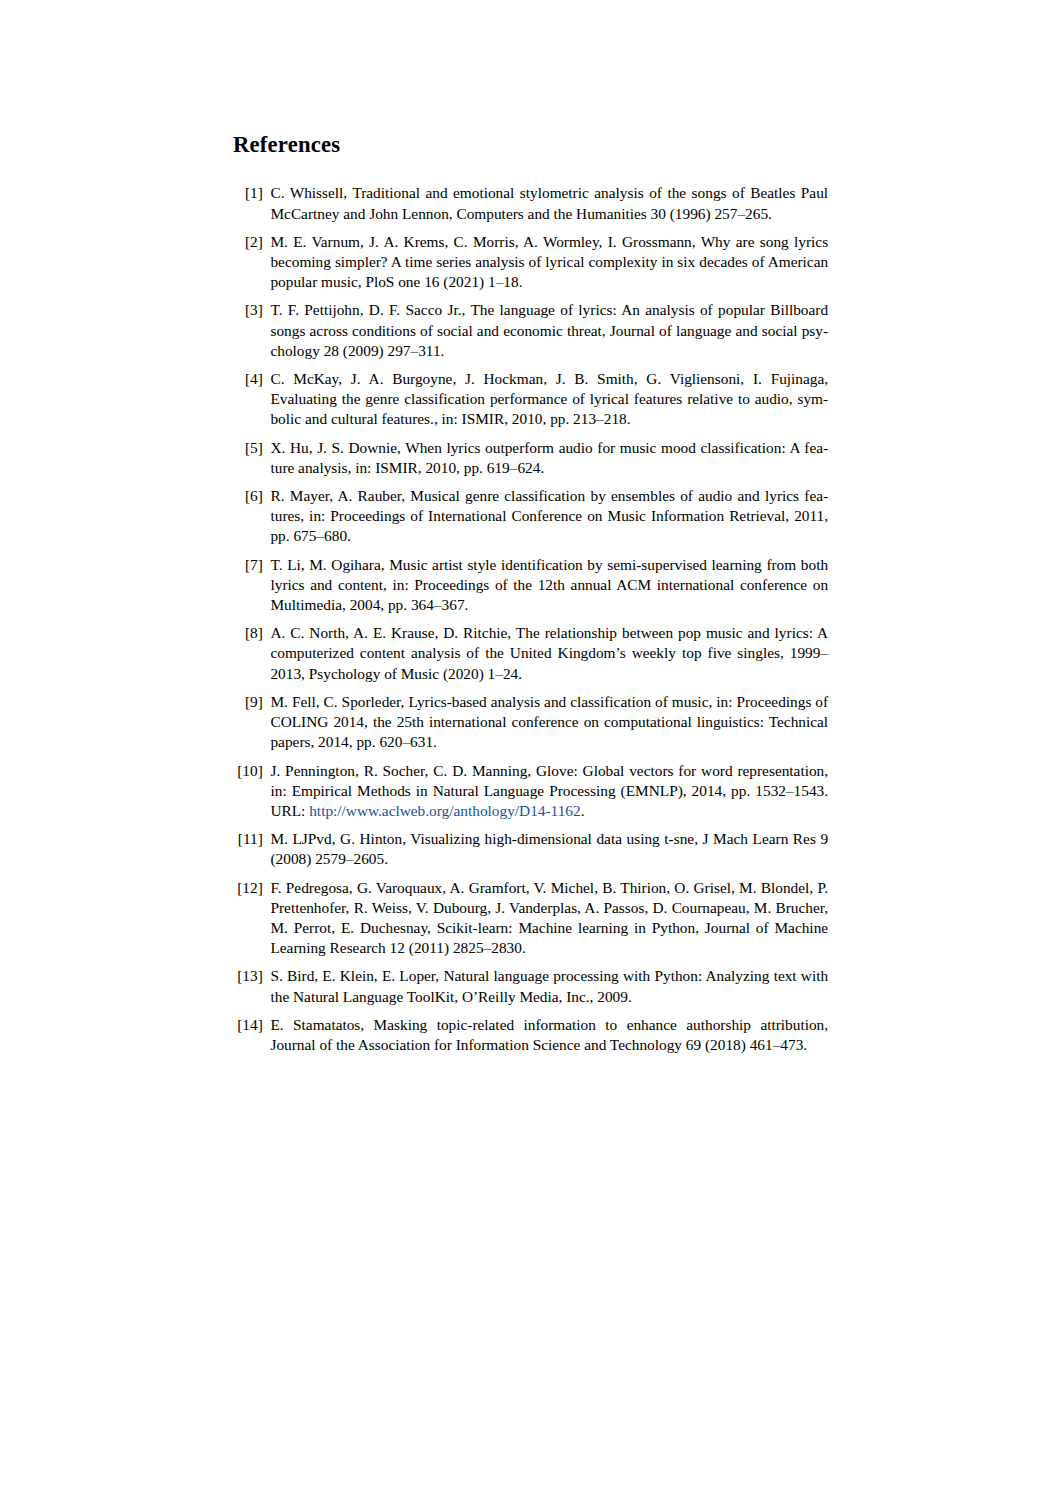References
[1] C. Whissell, Traditional and emotional stylometric analysis of the songs of Beatles Paul McCartney and John Lennon, Computers and the Humanities 30 (1996) 257–265.
[2] M. E. Varnum, J. A. Krems, C. Morris, A. Wormley, I. Grossmann, Why are song lyrics becoming simpler? A time series analysis of lyrical complexity in six decades of American popular music, PloS one 16 (2021) 1–18.
[3] T. F. Pettijohn, D. F. Sacco Jr., The language of lyrics: An analysis of popular Billboard songs across conditions of social and economic threat, Journal of language and social psychology 28 (2009) 297–311.
[4] C. McKay, J. A. Burgoyne, J. Hockman, J. B. Smith, G. Vigliensoni, I. Fujinaga, Evaluating the genre classification performance of lyrical features relative to audio, symbolic and cultural features., in: ISMIR, 2010, pp. 213–218.
[5] X. Hu, J. S. Downie, When lyrics outperform audio for music mood classification: A feature analysis, in: ISMIR, 2010, pp. 619–624.
[6] R. Mayer, A. Rauber, Musical genre classification by ensembles of audio and lyrics features, in: Proceedings of International Conference on Music Information Retrieval, 2011, pp. 675–680.
[7] T. Li, M. Ogihara, Music artist style identification by semi-supervised learning from both lyrics and content, in: Proceedings of the 12th annual ACM international conference on Multimedia, 2004, pp. 364–367.
[8] A. C. North, A. E. Krause, D. Ritchie, The relationship between pop music and lyrics: A computerized content analysis of the United Kingdom’s weekly top five singles, 1999–2013, Psychology of Music (2020) 1–24.
[9] M. Fell, C. Sporleder, Lyrics-based analysis and classification of music, in: Proceedings of COLING 2014, the 25th international conference on computational linguistics: Technical papers, 2014, pp. 620–631.
[10] J. Pennington, R. Socher, C. D. Manning, Glove: Global vectors for word representation, in: Empirical Methods in Natural Language Processing (EMNLP), 2014, pp. 1532–1543. URL: http://www.aclweb.org/anthology/D14-1162.
[11] M. LJPvd, G. Hinton, Visualizing high-dimensional data using t-sne, J Mach Learn Res 9 (2008) 2579–2605.
[12] F. Pedregosa, G. Varoquaux, A. Gramfort, V. Michel, B. Thirion, O. Grisel, M. Blondel, P. Prettenhofer, R. Weiss, V. Dubourg, J. Vanderplas, A. Passos, D. Cournapeau, M. Brucher, M. Perrot, E. Duchesnay, Scikit-learn: Machine learning in Python, Journal of Machine Learning Research 12 (2011) 2825–2830.
[13] S. Bird, E. Klein, E. Loper, Natural language processing with Python: Analyzing text with the Natural Language ToolKit, O’Reilly Media, Inc., 2009.
[14] E. Stamatatos, Masking topic-related information to enhance authorship attribution, Journal of the Association for Information Science and Technology 69 (2018) 461–473.